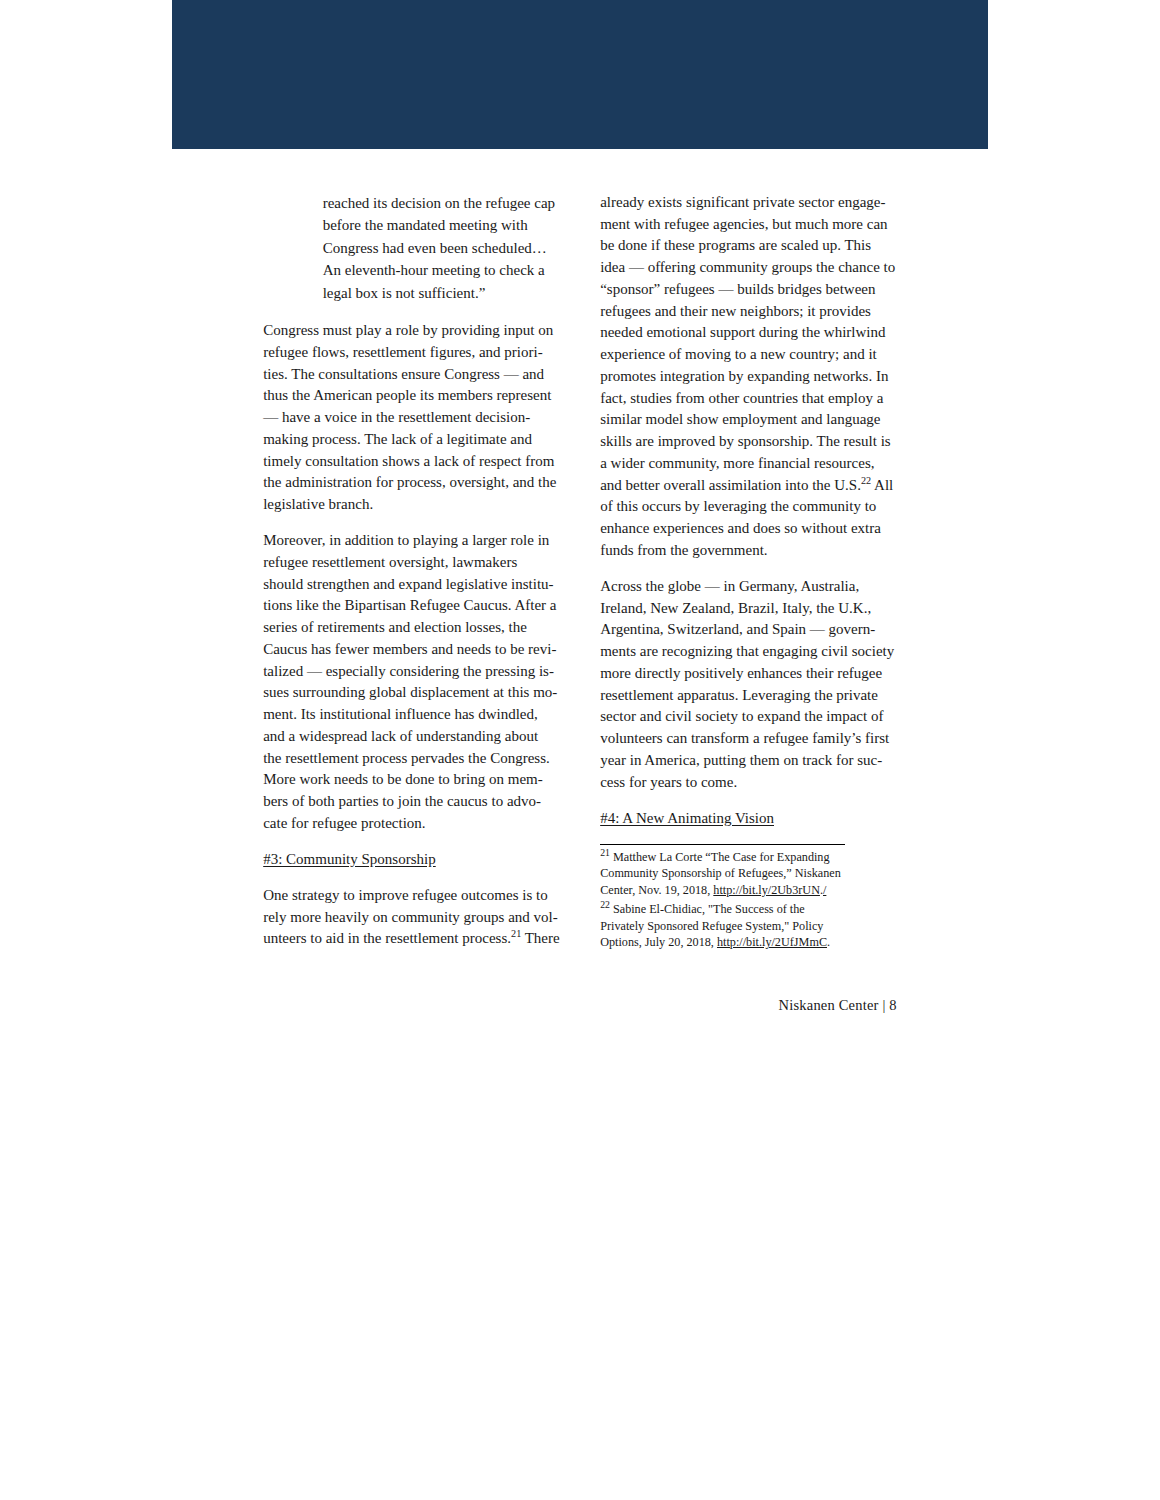reached its decision on the refugee cap before the mandated meeting with Congress had even been scheduled…An eleventh-hour meeting to check a legal box is not sufficient.”
Congress must play a role by providing input on refugee flows, resettlement figures, and priorities. The consultations ensure Congress — and thus the American people its members represent — have a voice in the resettlement decision-making process. The lack of a legitimate and timely consultation shows a lack of respect from the administration for process, oversight, and the legislative branch.
Moreover, in addition to playing a larger role in refugee resettlement oversight, lawmakers should strengthen and expand legislative institutions like the Bipartisan Refugee Caucus. After a series of retirements and election losses, the Caucus has fewer members and needs to be revitalized — especially considering the pressing issues surrounding global displacement at this moment. Its institutional influence has dwindled, and a widespread lack of understanding about the resettlement process pervades the Congress. More work needs to be done to bring on members of both parties to join the caucus to advocate for refugee protection.
#3: Community Sponsorship
One strategy to improve refugee outcomes is to rely more heavily on community groups and volunteers to aid in the resettlement process.21 There already exists significant private sector engagement with refugee agencies, but much more can be done if these programs are scaled up. This idea — offering community groups the chance to “sponsor” refugees — builds bridges between refugees and their new neighbors; it provides needed emotional support during the whirlwind experience of moving to a new country; and it promotes integration by expanding networks. In fact, studies from other countries that employ a similar model show employment and language skills are improved by sponsorship. The result is a wider community, more financial resources, and better overall assimilation into the U.S.22 All of this occurs by leveraging the community to enhance experiences and does so without extra funds from the government.
Across the globe — in Germany, Australia, Ireland, New Zealand, Brazil, Italy, the U.K., Argentina, Switzerland, and Spain — governments are recognizing that engaging civil society more directly positively enhances their refugee resettlement apparatus. Leveraging the private sector and civil society to expand the impact of volunteers can transform a refugee family’s first year in America, putting them on track for success for years to come.
#4: A New Animating Vision
21 Matthew La Corte “The Case for Expanding Community Sponsorship of Refugees,” Niskanen Center, Nov. 19, 2018, http://bit.ly/2Ub3rUN./
22 Sabine El-Chidiac, "The Success of the Privately Sponsored Refugee System," Policy Options, July 20, 2018, http://bit.ly/2UfJMmC.
Niskanen Center | 8